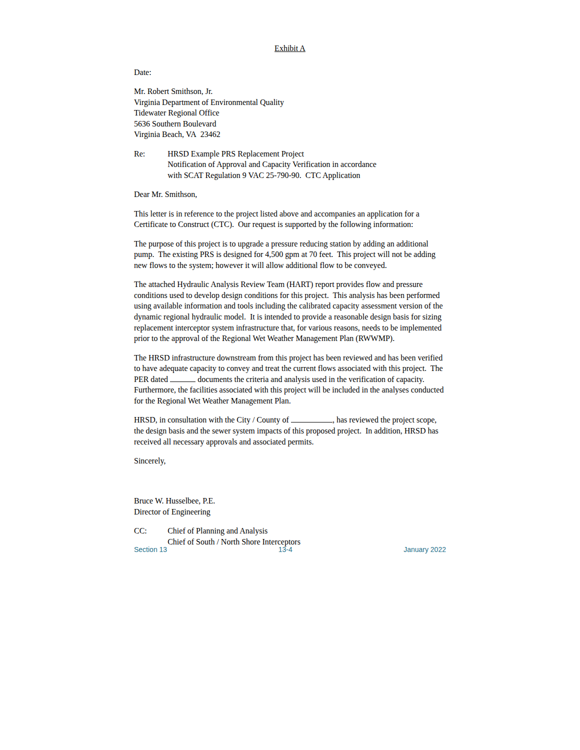Exhibit A
Date:
Mr. Robert Smithson, Jr.
Virginia Department of Environmental Quality
Tidewater Regional Office
5636 Southern Boulevard
Virginia Beach, VA 23462
Re:
HRSD Example PRS Replacement Project
Notification of Approval and Capacity Verification in accordance
with SCAT Regulation 9 VAC 25-790-90. CTC Application
Dear Mr. Smithson,
This letter is in reference to the project listed above and accompanies an application for a Certificate to Construct (CTC). Our request is supported by the following information:
The purpose of this project is to upgrade a pressure reducing station by adding an additional pump. The existing PRS is designed for 4,500 gpm at 70 feet. This project will not be adding new flows to the system; however it will allow additional flow to be conveyed.
The attached Hydraulic Analysis Review Team (HART) report provides flow and pressure conditions used to develop design conditions for this project. This analysis has been performed using available information and tools including the calibrated capacity assessment version of the dynamic regional hydraulic model. It is intended to provide a reasonable design basis for sizing replacement interceptor system infrastructure that, for various reasons, needs to be implemented prior to the approval of the Regional Wet Weather Management Plan (RWWMP).
The HRSD infrastructure downstream from this project has been reviewed and has been verified to have adequate capacity to convey and treat the current flows associated with this project. The PER dated documents the criteria and analysis used in the verification of capacity. Furthermore, the facilities associated with this project will be included in the analyses conducted for the Regional Wet Weather Management Plan.
HRSD, in consultation with the City / County of , has reviewed the project scope, the design basis and the sewer system impacts of this proposed project. In addition, HRSD has received all necessary approvals and associated permits.
Sincerely,
Bruce W. Husselbee, P.E.
Director of Engineering
CC:
Chief of Planning and Analysis
Chief of South / North Shore Interceptors
Section 13
13-4
January 2022